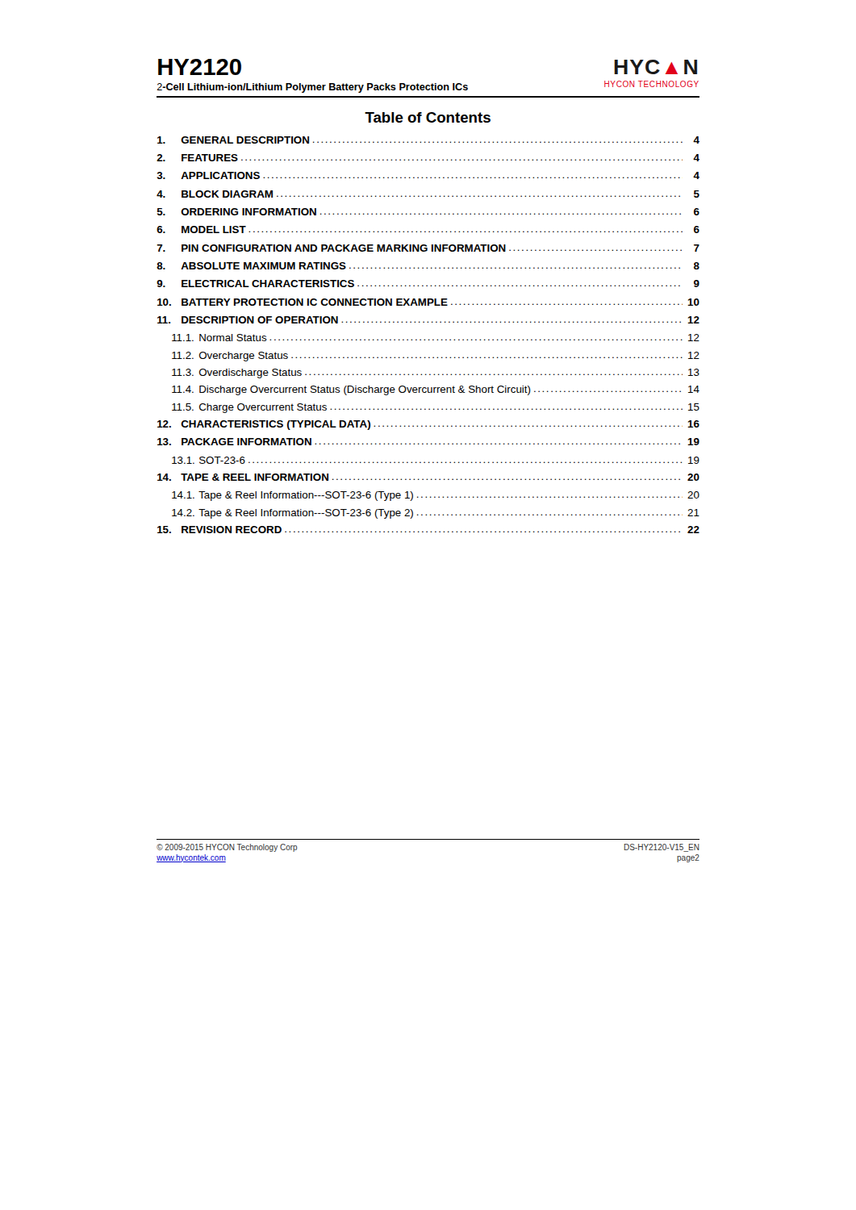HY2120
2-Cell Lithium-ion/Lithium Polymer Battery Packs Protection ICs
HYC▲N
HYCON TECHNOLOGY
Table of Contents
1. GENERAL DESCRIPTION .................................................................................................................. 4
2. FEATURES .................................................................................................................................. 4
3. APPLICATIONS ......................................................................................................................... 4
4. BLOCK DIAGRAM ..................................................................................................................... 5
5. ORDERING INFORMATION ......................................................................................................... 6
6. MODEL LIST .............................................................................................................................. 6
7. PIN CONFIGURATION AND PACKAGE MARKING INFORMATION .................................................... 7
8. ABSOLUTE MAXIMUM RATINGS .............................................................................................. 8
9. ELECTRICAL CHARACTERISTICS ............................................................................................ 9
10. BATTERY PROTECTION IC CONNECTION EXAMPLE ....................................................................... 10
11. DESCRIPTION OF OPERATION ......................................................................................................... 12
11.1. Normal Status ................................................................................................................................. 12
11.2. Overcharge Status ............................................................................................................................. 12
11.3. Overdischarge Status ......................................................................................................................... 13
11.4. Discharge Overcurrent Status (Discharge Overcurrent & Short Circuit) ............................................ 14
11.5. Charge Overcurrent Status ................................................................................................................. 15
12. CHARACTERISTICS (TYPICAL DATA) ............................................................................................. 16
13. PACKAGE INFORMATION ................................................................................................................. 19
13.1. SOT-23-6 ......................................................................................................................................... 19
14. TAPE & REEL INFORMATION ........................................................................................................... 20
14.1. Tape & Reel Information---SOT-23-6 (Type 1) .................................................................................... 20
14.2. Tape & Reel Information---SOT-23-6 (Type 2) .................................................................................... 21
15. REVISION RECORD ............................................................................................................................. 22
© 2009-2015 HYCON Technology Corp
www.hycontek.com
DS-HY2120-V15_EN
page2